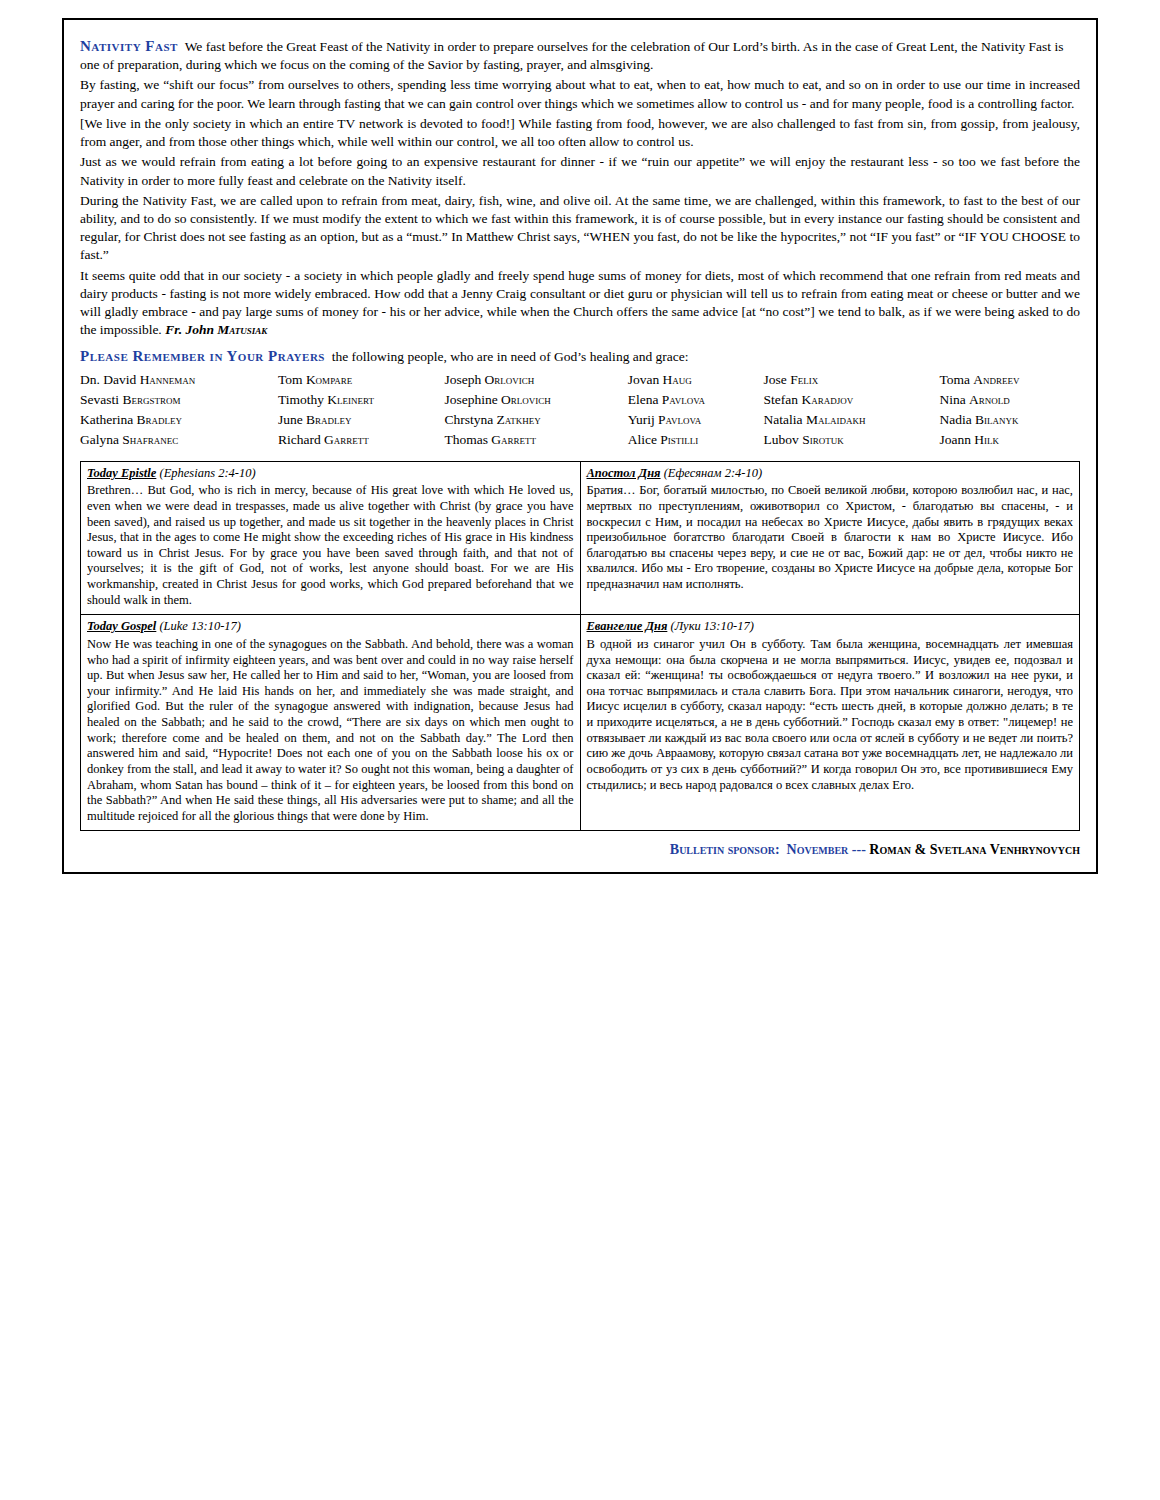Nativity Fast
We fast before the Great Feast of the Nativity in order to prepare ourselves for the celebration of Our Lord’s birth. As in the case of Great Lent, the Nativity Fast is one of preparation, during which we focus on the coming of the Savior by fasting, prayer, and almsgiving.
By fasting, we “shift our focus” from ourselves to others, spending less time worrying about what to eat, when to eat, how much to eat, and so on in order to use our time in increased prayer and caring for the poor. We learn through fasting that we can gain control over things which we sometimes allow to control us - and for many people, food is a controlling factor.
[We live in the only society in which an entire TV network is devoted to food!] While fasting from food, however, we are also challenged to fast from sin, from gossip, from jealousy, from anger, and from those other things which, while well within our control, we all too often allow to control us.
Just as we would refrain from eating a lot before going to an expensive restaurant for dinner - if we “ruin our appetite” we will enjoy the restaurant less - so too we fast before the Nativity in order to more fully feast and celebrate on the Nativity itself.
During the Nativity Fast, we are called upon to refrain from meat, dairy, fish, wine, and olive oil. At the same time, we are challenged, within this framework, to fast to the best of our ability, and to do so consistently. If we must modify the extent to which we fast within this framework, it is of course possible, but in every instance our fasting should be consistent and regular, for Christ does not see fasting as an option, but as a “must.” In Matthew Christ says, “WHEN you fast, do not be like the hypocrites,” not “IF you fast” or “IF YOU CHOOSE to fast.”
It seems quite odd that in our society - a society in which people gladly and freely spend huge sums of money for diets, most of which recommend that one refrain from red meats and dairy products - fasting is not more widely embraced. How odd that a Jenny Craig consultant or diet guru or physician will tell us to refrain from eating meat or cheese or butter and we will gladly embrace - and pay large sums of money for - his or her advice, while when the Church offers the same advice [at “no cost”] we tend to balk, as if we were being asked to do the impossible. Fr. John Matusiak
Please Remember in Your Prayers
the following people, who are in need of God’s healing and grace:
| Dn. David Hanneman | Tom Kompare | Joseph Orlovich | Jovan Haug | Jose Felix | Toma Andreev |
| Sevasti Bergstrom | Timothy Kleinert | Josephine Orlovich | Elena Pavlova | Stefan Karadjov | Nina Arnold |
| Katherina Bradley | June Bradley | Chrstyna Zatkhey | Yurij Pavlova | Natalia Malaidakh | Nadia Bilanyk |
| Galyna Shafranec | Richard Garrett | Thomas Garrett | Alice Pistilli | Lubov Sirotuk | Joann Hilk |
| Today Epistle (Ephesians 2:4-10) Brethren… But God, who is rich in mercy, because of His great love with which He loved us, even when we were dead in trespasses, made us alive together with Christ (by grace you have been saved), and raised us up together, and made us sit together in the heavenly places in Christ Jesus, that in the ages to come He might show the exceeding riches of His grace in His kindness toward us in Christ Jesus. For by grace you have been saved through faith, and that not of yourselves; it is the gift of God, not of works, lest anyone should boast. For we are His workmanship, created in Christ Jesus for good works, which God prepared beforehand that we should walk in them. | Апостол Дня (Ефесянам 2:4-10) Братия… Бог, богатый милостью, по Своей великой любви, которою возлюбил нас, и нас, мертвых по преступлениям, оживотворил со Христом, - благодатью вы спасены, - и воскресил с Ним, и посадил на небесах во Христе Иисусе, дабы явить в грядущих веках преизобильное богатство благодати Своей в благости к нам во Христе Иисусе. Ибо благодатью вы спасены через веру, и сие не от вас, Божий дар: не от дел, чтобы никто не хвалился. Ибо мы - Его творение, созданы во Христе Иисусе на добрые дела, которые Бог предназначил нам исполнять. |
| Today Gospel (Luke 13:10-17) Now He was teaching in one of the synagogues on the Sabbath. And behold, there was a woman who had a spirit of infirmity eighteen years, and was bent over and could in no way raise herself up. But when Jesus saw her, He called her to Him and said to her, “Woman, you are loosed from your infirmity.” And He laid His hands on her, and immediately she was made straight, and glorified God. But the ruler of the synagogue answered with indignation, because Jesus had healed on the Sabbath; and he said to the crowd, “There are six days on which men ought to work; therefore come and be healed on them, and not on the Sabbath day.” The Lord then answered him and said, “Hypocrite! Does not each one of you on the Sabbath loose his ox or donkey from the stall, and lead it away to water it? So ought not this woman, being a daughter of Abraham, whom Satan has bound – think of it – for eighteen years, be loosed from this bond on the Sabbath?” And when He said these things, all His adversaries were put to shame; and all the multitude rejoiced for all the glorious things that were done by Him. | Евангелие Дня (Луки 13:10-17) В одной из синагог учил Он в субботу. Там была женщина, восемнадцать лет имевшая духа немощи: она была скорчена и не могла выпрямиться. Иисус, увидев ее, подозвал и сказал ей: “женщина! ты освобождаешься от недуга твоего.” И возложил на нее руки, и она тотчас выпрямилась и стала славить Бога. При этом начальник синагоги, негодуя, что Иисус исцелил в субботу, сказал народу: “есть шесть дней, в которые должно делать; в те и приходите исцеляться, а не в день субботний.” Господь сказал ему в ответ: "лицемер! не отвязывает ли каждый из вас вола своего или осла от яслей в субботу и не ведет ли поить? сию же дочь Авраамову, которую связал сатана вот уже восемнадцать лет, не надлежало ли освободить от уз сих в день субботний?” И когда говорил Он это, все противившиеся Ему стыдились; и весь народ радовался о всех славных делах Его. |
Bulletin sponsor: November --- Roman & Svetlana Venhrynovych